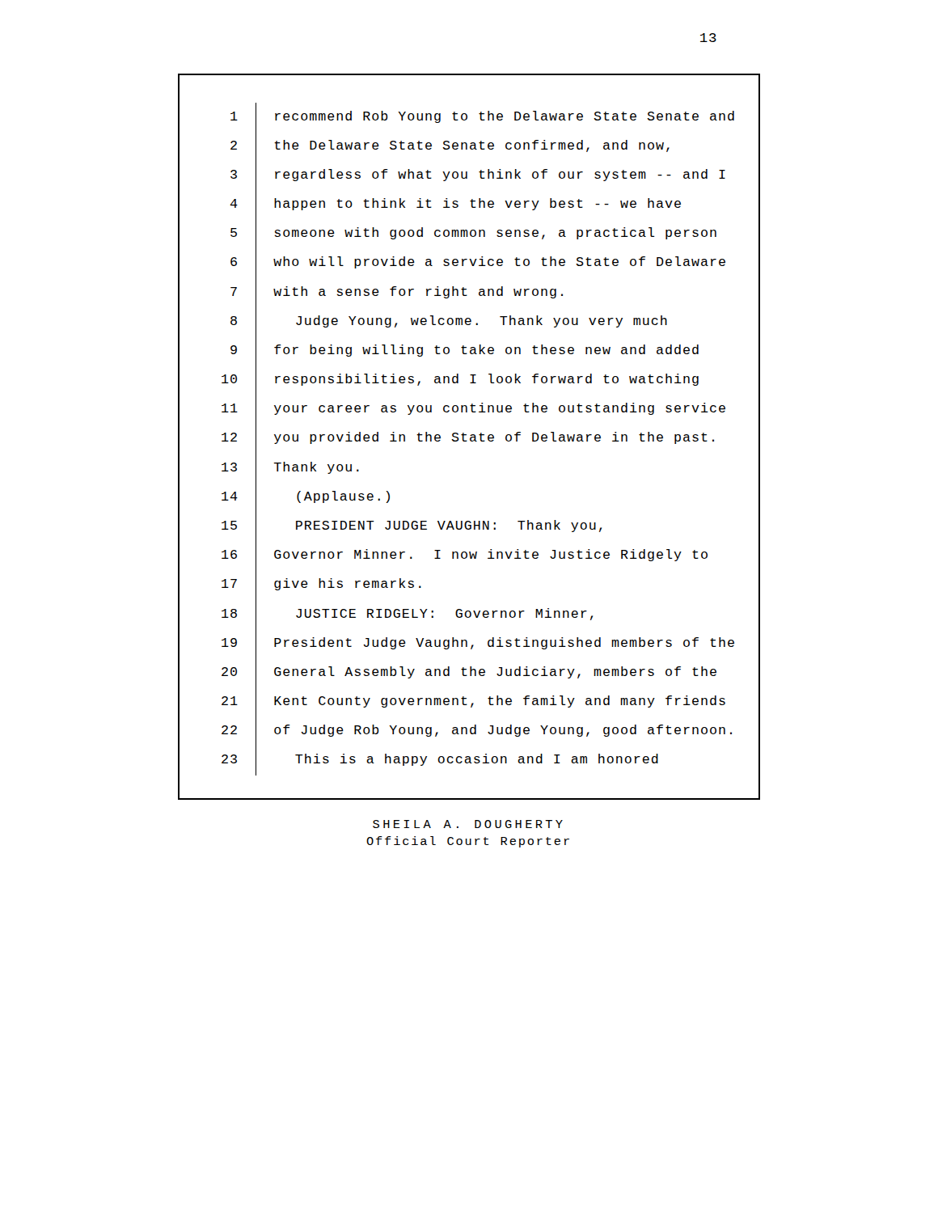13
| 1 | recommend Rob Young to the Delaware State Senate and |
| 2 | the Delaware State Senate confirmed, and now, |
| 3 | regardless of what you think of our system -- and I |
| 4 | happen to think it is the very best -- we have |
| 5 | someone with good common sense, a practical person |
| 6 | who will provide a service to the State of Delaware |
| 7 | with a sense for right and wrong. |
| 8 | Judge Young, welcome. Thank you very much |
| 9 | for being willing to take on these new and added |
| 10 | responsibilities, and I look forward to watching |
| 11 | your career as you continue the outstanding service |
| 12 | you provided in the State of Delaware in the past. |
| 13 | Thank you. |
| 14 | (Applause.) |
| 15 | PRESIDENT JUDGE VAUGHN: Thank you, |
| 16 | Governor Minner. I now invite Justice Ridgely to |
| 17 | give his remarks. |
| 18 | JUSTICE RIDGELY: Governor Minner, |
| 19 | President Judge Vaughn, distinguished members of the |
| 20 | General Assembly and the Judiciary, members of the |
| 21 | Kent County government, the family and many friends |
| 22 | of Judge Rob Young, and Judge Young, good afternoon. |
| 23 | This is a happy occasion and I am honored |
SHEILA A. DOUGHERTY
Official Court Reporter